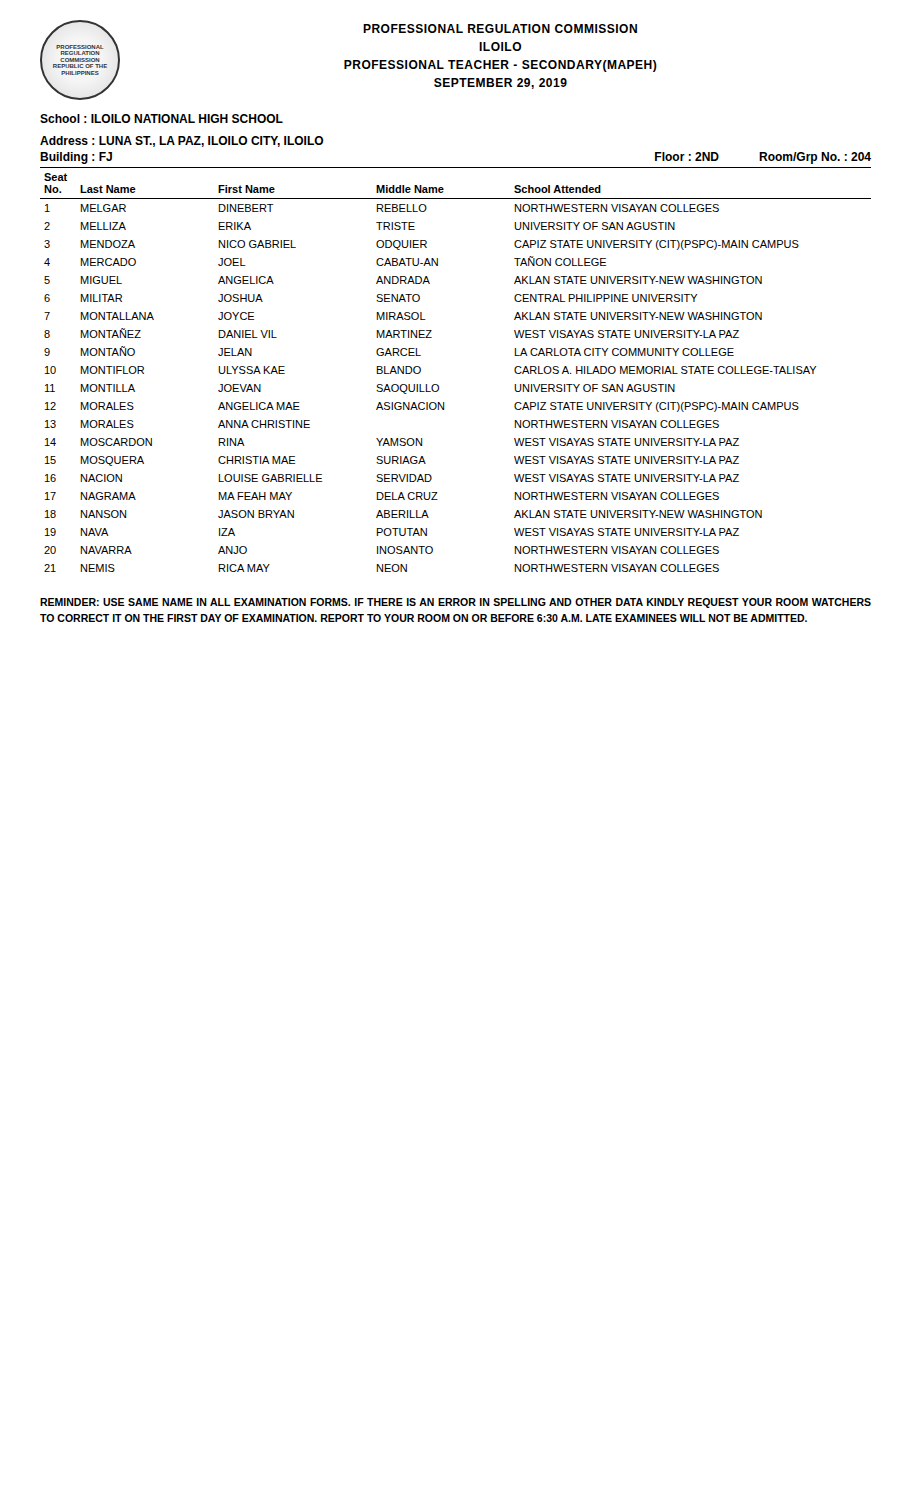PROFESSIONAL
REGULATION
COMMISSION
REPUBLIC OF THE PHILIPPINES
PROFESSIONAL REGULATION COMMISSION
ILOILO
PROFESSIONAL TEACHER - SECONDARY(MAPEH)
SEPTEMBER 29, 2019
School : ILOILO NATIONAL HIGH SCHOOL
Address : LUNA ST., LA PAZ, ILOILO CITY, ILOILO
Building : FJ
Floor : 2ND Room/Grp No. : 204
| Seat No. | Last Name | First Name | Middle Name | School Attended |
| --- | --- | --- | --- | --- |
| 1 | MELGAR | DINEBERT | REBELLO | NORTHWESTERN VISAYAN COLLEGES |
| 2 | MELLIZA | ERIKA | TRISTE | UNIVERSITY OF SAN AGUSTIN |
| 3 | MENDOZA | NICO GABRIEL | ODQUIER | CAPIZ STATE UNIVERSITY (CIT)(PSPC)-MAIN CAMPUS |
| 4 | MERCADO | JOEL | CABATU-AN | TAÑON COLLEGE |
| 5 | MIGUEL | ANGELICA | ANDRADA | AKLAN STATE UNIVERSITY-NEW WASHINGTON |
| 6 | MILITAR | JOSHUA | SENATO | CENTRAL PHILIPPINE UNIVERSITY |
| 7 | MONTALLANA | JOYCE | MIRASOL | AKLAN STATE UNIVERSITY-NEW WASHINGTON |
| 8 | MONTAÑEZ | DANIEL VIL | MARTINEZ | WEST VISAYAS STATE UNIVERSITY-LA PAZ |
| 9 | MONTAÑO | JELAN | GARCEL | LA CARLOTA CITY COMMUNITY COLLEGE |
| 10 | MONTIFLOR | ULYSSA KAE | BLANDO | CARLOS A. HILADO MEMORIAL STATE COLLEGE-TALISAY |
| 11 | MONTILLA | JOEVAN | SAOQUILLO | UNIVERSITY OF SAN AGUSTIN |
| 12 | MORALES | ANGELICA MAE | ASIGNACION | CAPIZ STATE UNIVERSITY (CIT)(PSPC)-MAIN CAMPUS |
| 13 | MORALES | ANNA CHRISTINE | | NORTHWESTERN VISAYAN COLLEGES |
| 14 | MOSCARDON | RINA | YAMSON | WEST VISAYAS STATE UNIVERSITY-LA PAZ |
| 15 | MOSQUERA | CHRISTIA MAE | SURIAGA | WEST VISAYAS STATE UNIVERSITY-LA PAZ |
| 16 | NACION | LOUISE GABRIELLE | SERVIDAD | WEST VISAYAS STATE UNIVERSITY-LA PAZ |
| 17 | NAGRAMA | MA FEAH MAY | DELA CRUZ | NORTHWESTERN VISAYAN COLLEGES |
| 18 | NANSON | JASON BRYAN | ABERILLA | AKLAN STATE UNIVERSITY-NEW WASHINGTON |
| 19 | NAVA | IZA | POTUTAN | WEST VISAYAS STATE UNIVERSITY-LA PAZ |
| 20 | NAVARRA | ANJO | INOSANTO | NORTHWESTERN VISAYAN COLLEGES |
| 21 | NEMIS | RICA MAY | NEON | NORTHWESTERN VISAYAN COLLEGES |
REMINDER: USE SAME NAME IN ALL EXAMINATION FORMS. IF THERE IS AN ERROR IN SPELLING AND OTHER DATA KINDLY REQUEST YOUR ROOM WATCHERS TO CORRECT IT ON THE FIRST DAY OF EXAMINATION. REPORT TO YOUR ROOM ON OR BEFORE 6:30 A.M. LATE EXAMINEES WILL NOT BE ADMITTED.